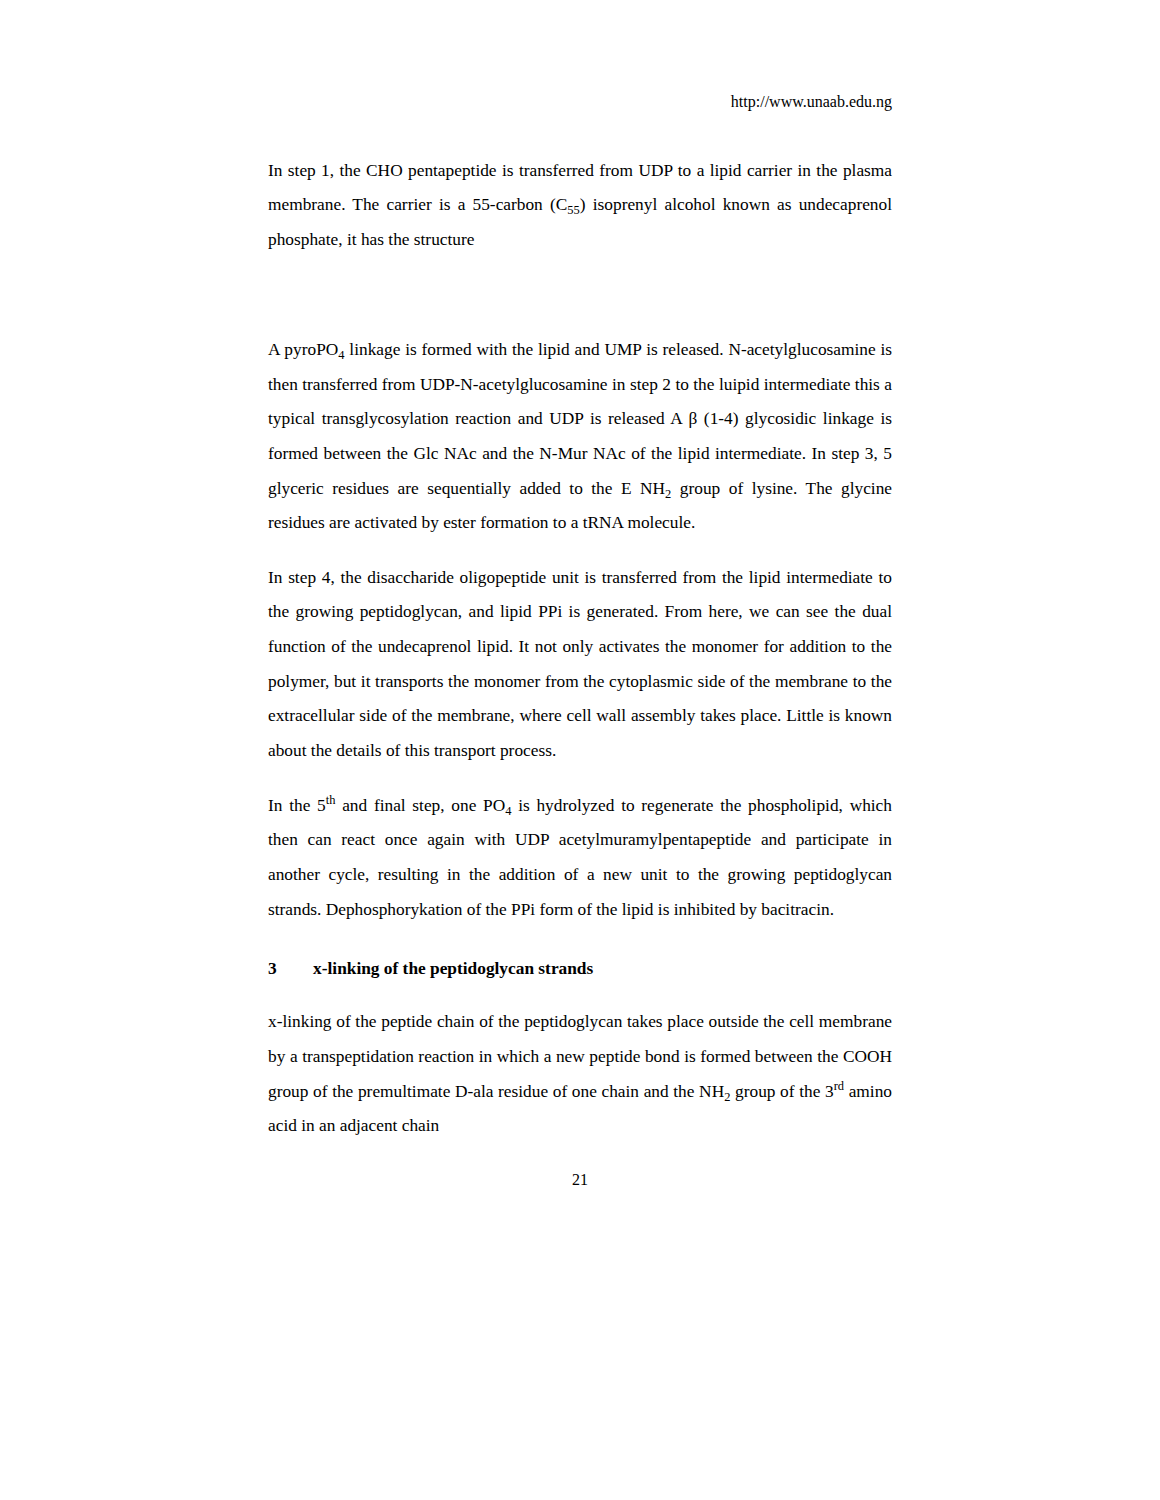http://www.unaab.edu.ng
In step 1, the CHO pentapeptide is transferred from UDP to a lipid carrier in the plasma membrane. The carrier is a 55-carbon (C55) isoprenyl alcohol known as undecaprenol phosphate, it has the structure
A pyroPO4 linkage is formed with the lipid and UMP is released. N-acetylglucosamine is then transferred from UDP-N-acetylglucosamine in step 2 to the luipid intermediate this a typical transglycosylation reaction and UDP is released A β (1-4) glycosidic linkage is formed between the Glc NAc and the N-Mur NAc of the lipid intermediate. In step 3, 5 glyceric residues are sequentially added to the E NH2 group of lysine. The glycine residues are activated by ester formation to a tRNA molecule.
In step 4, the disaccharide oligopeptide unit is transferred from the lipid intermediate to the growing peptidoglycan, and lipid PPi is generated. From here, we can see the dual function of the undecaprenol lipid. It not only activates the monomer for addition to the polymer, but it transports the monomer from the cytoplasmic side of the membrane to the extracellular side of the membrane, where cell wall assembly takes place. Little is known about the details of this transport process.
In the 5th and final step, one PO4 is hydrolyzed to regenerate the phospholipid, which then can react once again with UDP acetylmuramylpentapeptide and participate in another cycle, resulting in the addition of a new unit to the growing peptidoglycan strands. Dephosphorykation of the PPi form of the lipid is inhibited by bacitracin.
3x-linking of the peptidoglycan strands
x-linking of the peptide chain of the peptidoglycan takes place outside the cell membrane by a transpeptidation reaction in which a new peptide bond is formed between the COOH group of the premultimate D-ala residue of one chain and the NH2 group of the 3rd amino acid in an adjacent chain
21